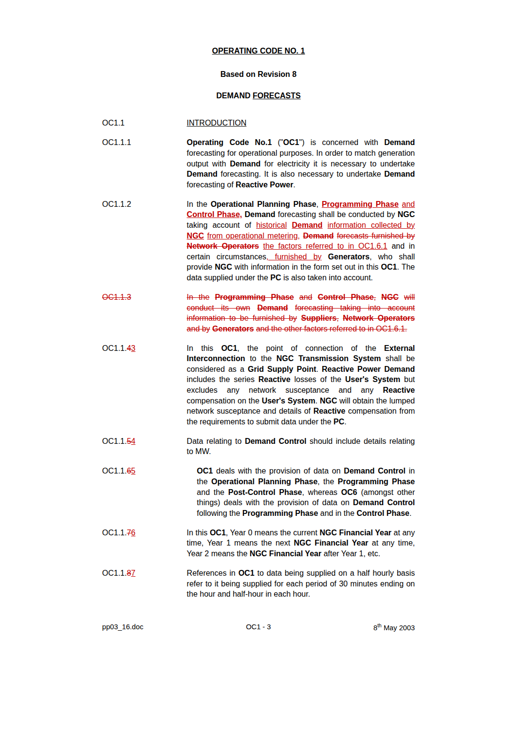OPERATING CODE NO. 1
Based on Revision 8
DEMAND FORECASTS
OC1.1
INTRODUCTION
OC1.1.1
Operating Code No.1 ("OC1") is concerned with Demand forecasting for operational purposes. In order to match generation output with Demand for electricity it is necessary to undertake Demand forecasting. It is also necessary to undertake Demand forecasting of Reactive Power.
OC1.1.2
In the Operational Planning Phase, Programming Phase and Control Phase, Demand forecasting shall be conducted by NGC taking account of historical Demand information collected by NGC from operational metering, Demand forecasts furnished by Network Operators the factors referred to in OC1.6.1 and in certain circumstances, furnished by Generators, who shall provide NGC with information in the form set out in this OC1. The data supplied under the PC is also taken into account.
OC1.1.3
In the Programming Phase and Control Phase, NGC will conduct its own Demand forecasting taking into account information to be furnished by Suppliers, Network Operators and by Generators and the other factors referred to in OC1.6.1.
OC1.1.43
In this OC1, the point of connection of the External Interconnection to the NGC Transmission System shall be considered as a Grid Supply Point. Reactive Power Demand includes the series Reactive losses of the User's System but excludes any network susceptance and any Reactive compensation on the User's System. NGC will obtain the lumped network susceptance and details of Reactive compensation from the requirements to submit data under the PC.
OC1.1.54
Data relating to Demand Control should include details relating to MW.
OC1.1.65
OC1 deals with the provision of data on Demand Control in the Operational Planning Phase, the Programming Phase and the Post-Control Phase, whereas OC6 (amongst other things) deals with the provision of data on Demand Control following the Programming Phase and in the Control Phase.
OC1.1.76
In this OC1, Year 0 means the current NGC Financial Year at any time, Year 1 means the next NGC Financial Year at any time, Year 2 means the NGC Financial Year after Year 1, etc.
OC1.1.87
References in OC1 to data being supplied on a half hourly basis refer to it being supplied for each period of 30 minutes ending on the hour and half-hour in each hour.
pp03_16.doc OC1 - 3 8th May 2003